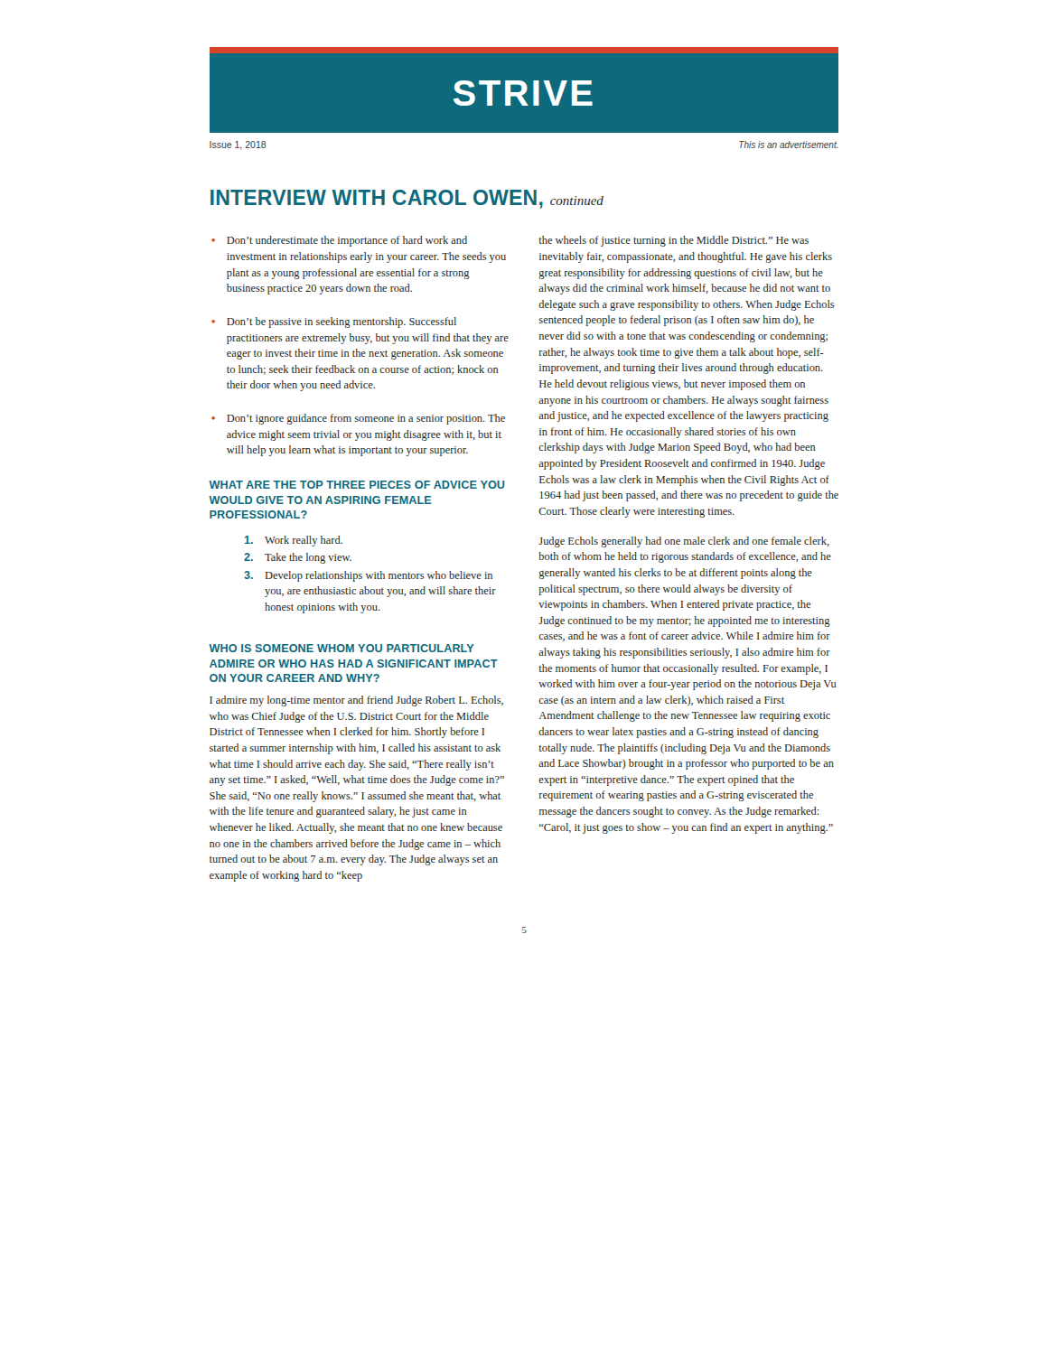STRIVE
Issue 1, 2018
This is an advertisement.
INTERVIEW WITH CAROL OWEN, continued
Don’t underestimate the importance of hard work and investment in relationships early in your career. The seeds you plant as a young professional are essential for a strong business practice 20 years down the road.
Don’t be passive in seeking mentorship. Successful practitioners are extremely busy, but you will find that they are eager to invest their time in the next generation. Ask someone to lunch; seek their feedback on a course of action; knock on their door when you need advice.
Don’t ignore guidance from someone in a senior position. The advice might seem trivial or you might disagree with it, but it will help you learn what is important to your superior.
What are the top three pieces of advice you would give to an aspiring female professional?
Work really hard.
Take the long view.
Develop relationships with mentors who believe in you, are enthusiastic about you, and will share their honest opinions with you.
Who is someone whom you particularly admire or who has had a significant impact on your career and why?
I admire my long-time mentor and friend Judge Robert L. Echols, who was Chief Judge of the U.S. District Court for the Middle District of Tennessee when I clerked for him. Shortly before I started a summer internship with him, I called his assistant to ask what time I should arrive each day. She said, “There really isn’t any set time.” I asked, “Well, what time does the Judge come in?” She said, “No one really knows.” I assumed she meant that, what with the life tenure and guaranteed salary, he just came in whenever he liked. Actually, she meant that no one knew because no one in the chambers arrived before the Judge came in – which turned out to be about 7 a.m. every day. The Judge always set an example of working hard to “keep
the wheels of justice turning in the Middle District.” He was inevitably fair, compassionate, and thoughtful. He gave his clerks great responsibility for addressing questions of civil law, but he always did the criminal work himself, because he did not want to delegate such a grave responsibility to others. When Judge Echols sentenced people to federal prison (as I often saw him do), he never did so with a tone that was condescending or condemning; rather, he always took time to give them a talk about hope, self-improvement, and turning their lives around through education. He held devout religious views, but never imposed them on anyone in his courtroom or chambers. He always sought fairness and justice, and he expected excellence of the lawyers practicing in front of him. He occasionally shared stories of his own clerkship days with Judge Marion Speed Boyd, who had been appointed by President Roosevelt and confirmed in 1940. Judge Echols was a law clerk in Memphis when the Civil Rights Act of 1964 had just been passed, and there was no precedent to guide the Court. Those clearly were interesting times.
Judge Echols generally had one male clerk and one female clerk, both of whom he held to rigorous standards of excellence, and he generally wanted his clerks to be at different points along the political spectrum, so there would always be diversity of viewpoints in chambers. When I entered private practice, the Judge continued to be my mentor; he appointed me to interesting cases, and he was a font of career advice. While I admire him for always taking his responsibilities seriously, I also admire him for the moments of humor that occasionally resulted. For example, I worked with him over a four-year period on the notorious Deja Vu case (as an intern and a law clerk), which raised a First Amendment challenge to the new Tennessee law requiring exotic dancers to wear latex pasties and a G-string instead of dancing totally nude. The plaintiffs (including Deja Vu and the Diamonds and Lace Showbar) brought in a professor who purported to be an expert in “interpretive dance.” The expert opined that the requirement of wearing pasties and a G-string eviscerated the message the dancers sought to convey. As the Judge remarked: “Carol, it just goes to show – you can find an expert in anything.”
5